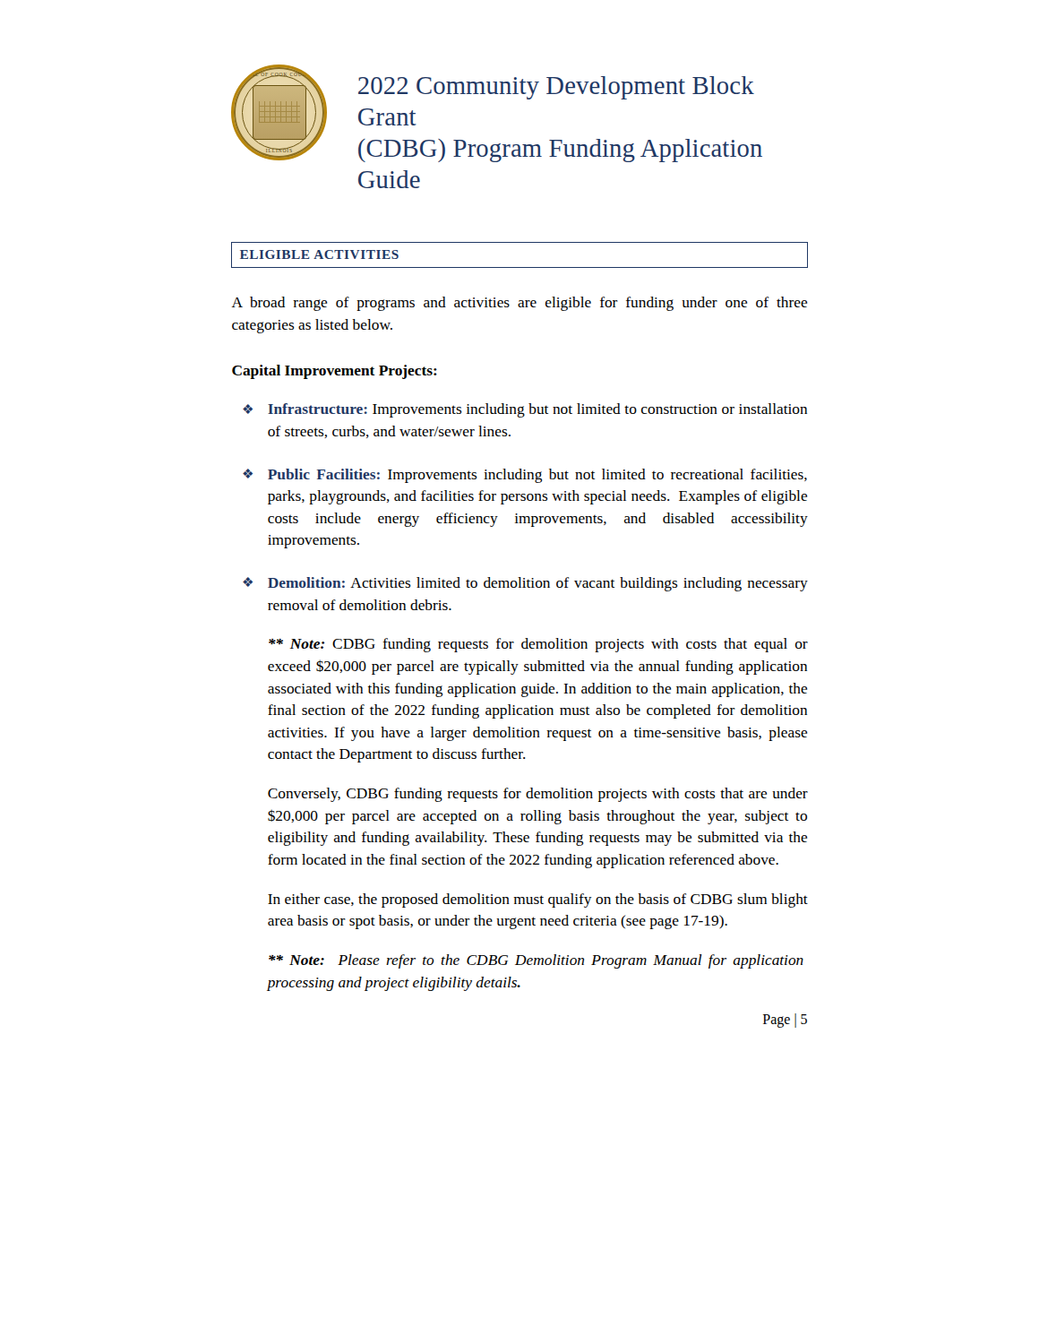Seal of Cook County
January 1831
Illinois
2022 Community Development Block Grant
(CDBG) Program Funding Application Guide
ELIGIBLE ACTIVITIES
A broad range of programs and activities are eligible for funding under one of three categories as listed below.
Capital Improvement Projects:
Infrastructure: Improvements including but not limited to construction or installation of streets, curbs, and water/sewer lines.
Public Facilities: Improvements including but not limited to recreational facilities, parks, playgrounds, and facilities for persons with special needs. Examples of eligible costs include energy efficiency improvements, and disabled accessibility improvements.
Demolition: Activities limited to demolition of vacant buildings including necessary removal of demolition debris.
** Note: CDBG funding requests for demolition projects with costs that equal or exceed $20,000 per parcel are typically submitted via the annual funding application associated with this funding application guide. In addition to the main application, the final section of the 2022 funding application must also be completed for demolition activities. If you have a larger demolition request on a time-sensitive basis, please contact the Department to discuss further.
Conversely, CDBG funding requests for demolition projects with costs that are under $20,000 per parcel are accepted on a rolling basis throughout the year, subject to eligibility and funding availability. These funding requests may be submitted via the form located in the final section of the 2022 funding application referenced above.
In either case, the proposed demolition must qualify on the basis of CDBG slum blight area basis or spot basis, or under the urgent need criteria (see page 17-19).
** Note: Please refer to the CDBG Demolition Program Manual for application processing and project eligibility details.
Page | 5